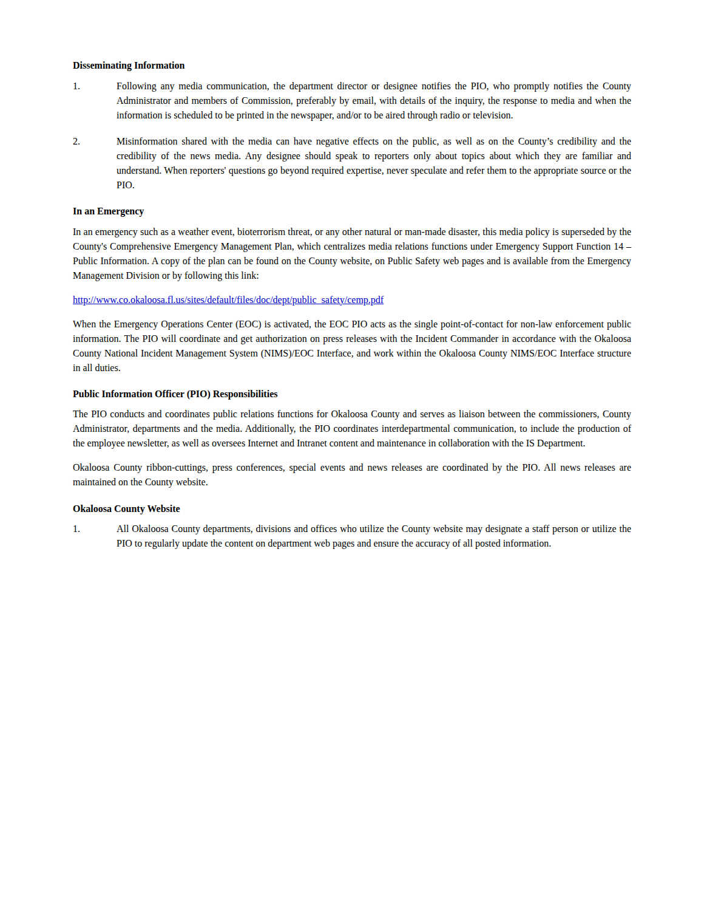Disseminating Information
Following any media communication, the department director or designee notifies the PIO, who promptly notifies the County Administrator and members of Commission, preferably by email, with details of the inquiry, the response to media and when the information is scheduled to be printed in the newspaper, and/or to be aired through radio or television.
Misinformation shared with the media can have negative effects on the public, as well as on the County’s credibility and the credibility of the news media. Any designee should speak to reporters only about topics about which they are familiar and understand. When reporters' questions go beyond required expertise, never speculate and refer them to the appropriate source or the PIO.
In an Emergency
In an emergency such as a weather event, bioterrorism threat, or any other natural or man-made disaster, this media policy is superseded by the County's Comprehensive Emergency Management Plan, which centralizes media relations functions under Emergency Support Function 14 – Public Information. A copy of the plan can be found on the County website, on Public Safety web pages and is available from the Emergency Management Division or by following this link:
http://www.co.okaloosa.fl.us/sites/default/files/doc/dept/public_safety/cemp.pdf
When the Emergency Operations Center (EOC) is activated, the EOC PIO acts as the single point-of-contact for non-law enforcement public information. The PIO will coordinate and get authorization on press releases with the Incident Commander in accordance with the Okaloosa County National Incident Management System (NIMS)/EOC Interface, and work within the Okaloosa County NIMS/EOC Interface structure in all duties.
Public Information Officer (PIO) Responsibilities
The PIO conducts and coordinates public relations functions for Okaloosa County and serves as liaison between the commissioners, County Administrator, departments and the media. Additionally, the PIO coordinates interdepartmental communication, to include the production of the employee newsletter, as well as oversees Internet and Intranet content and maintenance in collaboration with the IS Department.
Okaloosa County ribbon-cuttings, press conferences, special events and news releases are coordinated by the PIO. All news releases are maintained on the County website.
Okaloosa County Website
All Okaloosa County departments, divisions and offices who utilize the County website may designate a staff person or utilize the PIO to regularly update the content on department web pages and ensure the accuracy of all posted information.